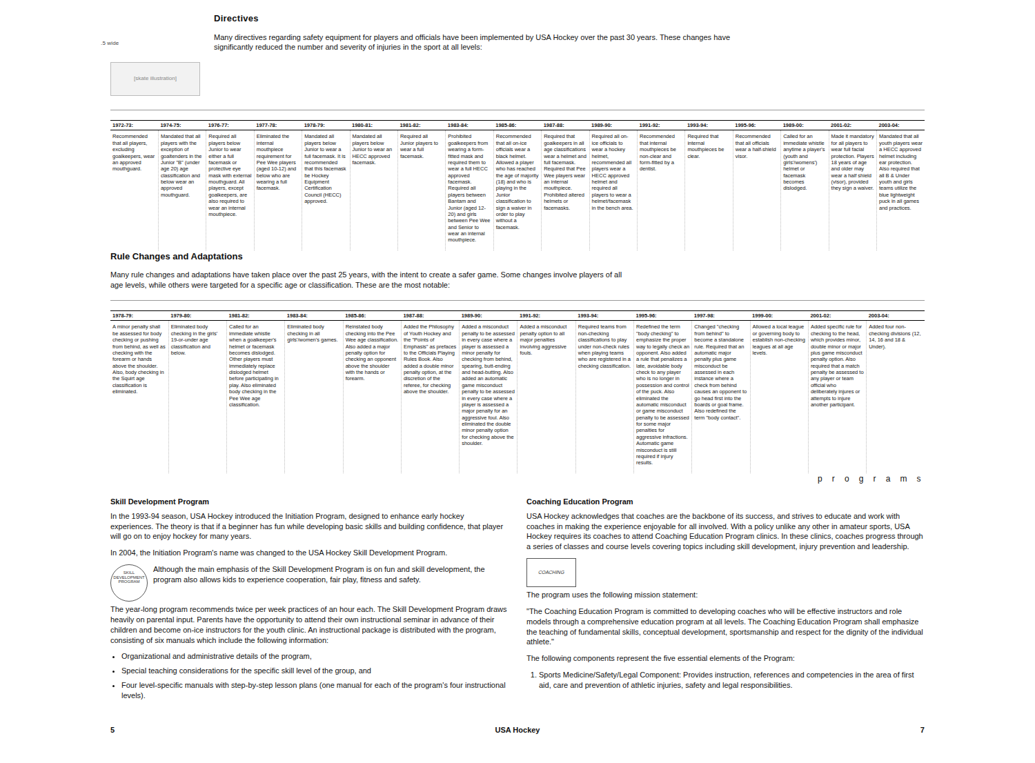.5 wide
Directives
Many directives regarding safety equipment for players and officials have been implemented by USA Hockey over the past 30 years. These changes have significantly reduced the number and severity of injuries in the sport at all levels:
[skate illustration]
| 1972-73: | 1974-75: | 1976-77: | 1977-78: | 1978-79: | 1980-81: | 1981-82: | 1983-84: | 1985-86: | 1987-88: | 1989-90: | 1991-92: | 1993-94: | 1995-96: | 1989-00: | 2001-02: | 2003-04: |
| --- | --- | --- | --- | --- | --- | --- | --- | --- | --- | --- | --- | --- | --- | --- | --- | --- |
| Recommended that all players, excluding goalkeepers, wear an approved mouthguard. | Mandated that all players with the exception of goaltenders in the Junior "B" (under age 20) age classification and below wear an approved mouthguard. | Required all players below Junior to wear either a full facemask or protective eye mask with external mouthguard. All players, except goalkeepers, are also required to wear an internal mouthpiece. | Eliminated the internal mouthpiece requirement for Pee Wee players (aged 10-12) and below who are wearing a full facemask. | Mandated all players below Junior to wear a full facemask. It is recommended that this facemask be Hockey Equipment Certification Council (HECC) approved. | Mandated all players below Junior to wear an HECC approved facemask. | Required all Junior players to wear a full facemask. | Prohibited goalkeepers from wearing a form-fitted mask and required them to wear a full HECC approved facemask. Required all players between Bantam and Junior (aged 12-20) and girls between Pee Wee and Senior to wear an internal mouthpiece. | Recommended that all on-ice officials wear a black helmet. Allowed a player who has reached the age of majority (18) and who is playing in the Junior classification to sign a waiver in order to play without a facemask. | Required that goalkeepers in all age classifications wear a helmet and full facemask. Required that Pee Wee players wear an internal mouthpiece. Prohibited altered helmets or facemasks. | Required all on-ice officials to wear a hockey helmet, recommended all players wear a HECC approved helmet and required all players to wear a helmet/facemask in the bench area. | Recommended that internal mouthpieces be non-clear and form-fitted by a dentist. | Required that internal mouthpieces be clear. | Recommended that all officials wear a half-shield visor. | Called for an immediate whistle anytime a player's (youth and girls'/womens') helmet or facemask becomes dislodged. | Made it mandatory for all players to wear full facial protection. Players 18 years of age and older may wear a half shield (visor), provided they sign a waiver. | Mandated that all youth players wear a HECC approved helmet including ear protection. Also required that all B & Under youth and girls teams utilize the blue lightweight puck in all games and practices. |
Rule Changes and Adaptations
Many rule changes and adaptations have taken place over the past 25 years, with the intent to create a safer game. Some changes involve players of all age levels, while others were targeted for a specific age or classification. These are the most notable:
| 1978-79: | 1979-80: | 1981-82: | 1983-84: | 1985-86: | 1987-88: | 1989-90: | 1991-92: | 1993-94: | 1995-96: | 1997-98: | 1999-00: | 2001-02: | 2003-04: |
| --- | --- | --- | --- | --- | --- | --- | --- | --- | --- | --- | --- | --- | --- |
| A minor penalty shall be assessed for body checking or pushing from behind, as well as checking with the forearm or hands above the shoulder. Also, body checking in the Squirt age classification is eliminated. | Eliminated body checking in the girls' 19-or-under age classification and below. | Called for an immediate whistle when a goalkeeper's helmet or facemask becomes dislodged. Other players must immediately replace dislodged helmet before participating in play. Also eliminated body checking in the Pee Wee age classification. | Eliminated body checking in all girls'/women's games. | Reinstated body checking into the Pee Wee age classification. Also added a major penalty option for checking an opponent above the shoulder with the hands or forearm. | Added the Philosophy of Youth Hockey and the "Points of Emphasis" as prefaces to the Officials Playing Rules Book. Also added a double minor penalty option, at the discretion of the referee, for checking above the shoulder. | Added a misconduct penalty to be assessed in every case where a player is assessed a minor penalty for checking from behind, spearing, butt-ending and head-butting. Also added an automatic game misconduct penalty to be assessed in every case where a player is assessed a major penalty for an aggressive foul. Also eliminated the double minor penalty option for checking above the shoulder. | Added a misconduct penalty option to all major penalties involving aggressive fouls. | Required teams from non-checking classifications to play under non-check rules when playing teams who are registered in a checking classification. | Redefined the term "body checking" to emphasize the proper way to legally check an opponent. Also added a rule that penalizes a late, avoidable body check to any player who is no longer in possession and control of the puck. Also eliminated the automatic misconduct or game misconduct penalty to be assessed for some major penalties for aggressive infractions. Automatic game misconduct is still required if injury results. | Changed "checking from behind" to become a standalone rule. Required that an automatic major penalty plus game misconduct be assessed in each instance where a check from behind causes an opponent to go head first into the boards or goal frame. Also redefined the term "body contact". | Allowed a local league or governing body to establish non-checking leagues at all age levels. | Added specific rule for checking to the head, which provides minor, double minor or major plus game misconduct penalty option. Also required that a match penalty be assessed to any player or team official who deliberately injures or attempts to injure another participant. | Added four non-checking divisions (12, 14, 16 and 18 & Under). |
P r o g r a m s
Skill Development Program
In the 1993-94 season, USA Hockey introduced the Initiation Program, designed to enhance early hockey experiences. The theory is that if a beginner has fun while developing basic skills and building confidence, that player will go on to enjoy hockey for many years.
In 2004, the Initiation Program's name was changed to the USA Hockey Skill Development Program.
SKILL DEVELOPMENT PROGRAM
Although the main emphasis of the Skill Development Program is on fun and skill development, the program also allows kids to experience cooperation, fair play, fitness and safety.
The year-long program recommends twice per week practices of an hour each. The Skill Development Program draws heavily on parental input. Parents have the opportunity to attend their own instructional seminar in advance of their children and become on-ice instructors for the youth clinic. An instructional package is distributed with the program, consisting of six manuals which include the following information:
Organizational and administrative details of the program,
Special teaching considerations for the specific skill level of the group, and
Four level-specific manuals with step-by-step lesson plans (one manual for each of the program's four instructional levels).
Coaching Education Program
USA Hockey acknowledges that coaches are the backbone of its success, and strives to educate and work with coaches in making the experience enjoyable for all involved. With a policy unlike any other in amateur sports, USA Hockey requires its coaches to attend Coaching Education Program clinics. In these clinics, coaches progress through a series of classes and course levels covering topics including skill development, injury prevention and leadership.
COACHING
The program uses the following mission statement:
"The Coaching Education Program is committed to developing coaches who will be effective instructors and role models through a comprehensive education program at all levels. The Coaching Education Program shall emphasize the teaching of fundamental skills, conceptual development, sportsmanship and respect for the dignity of the individual athlete."
The following components represent the five essential elements of the Program:
Sports Medicine/Safety/Legal Component: Provides instruction, references and competencies in the area of first aid, care and prevention of athletic injuries, safety and legal responsibilities.
5
USA Hockey
7